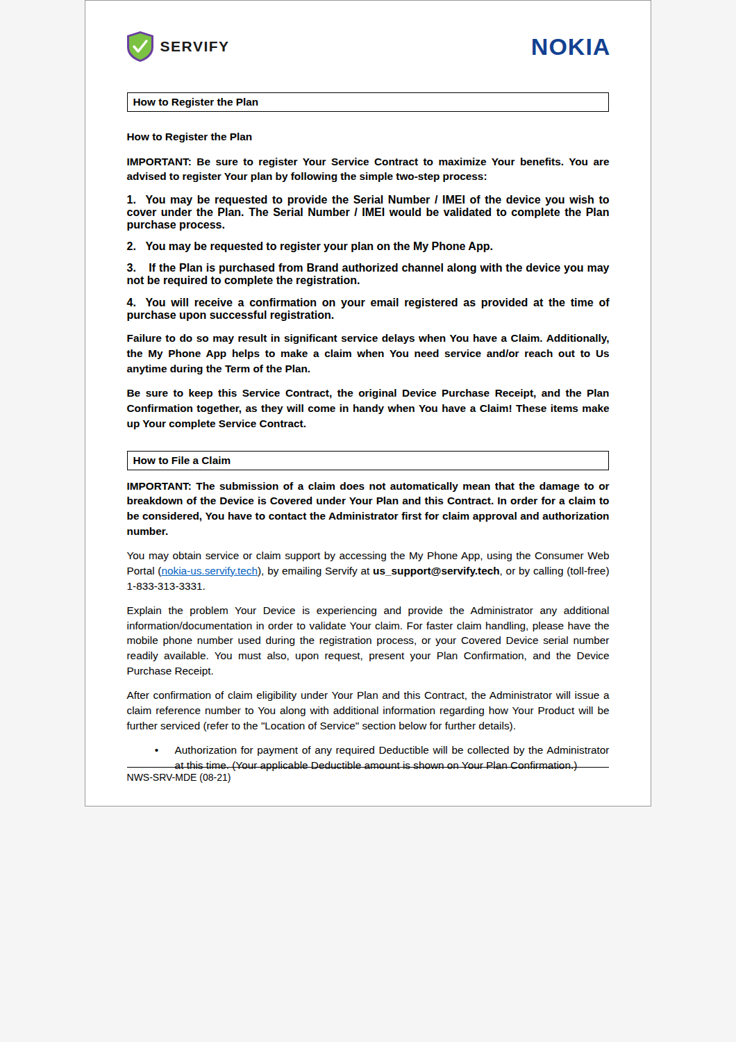SERVIFY
NOKIA
How to Register the Plan
How to Register the Plan
IMPORTANT: Be sure to register Your Service Contract to maximize Your benefits. You are advised to register Your plan by following the simple two-step process:
1. You may be requested to provide the Serial Number / IMEI of the device you wish to cover under the Plan. The Serial Number / IMEI would be validated to complete the Plan purchase process.
2. You may be requested to register your plan on the My Phone App.
3. If the Plan is purchased from Brand authorized channel along with the device you may not be required to complete the registration.
4. You will receive a confirmation on your email registered as provided at the time of purchase upon successful registration.
Failure to do so may result in significant service delays when You have a Claim. Additionally, the My Phone App helps to make a claim when You need service and/or reach out to Us anytime during the Term of the Plan.
Be sure to keep this Service Contract, the original Device Purchase Receipt, and the Plan Confirmation together, as they will come in handy when You have a Claim! These items make up Your complete Service Contract.
How to File a Claim
IMPORTANT: The submission of a claim does not automatically mean that the damage to or breakdown of the Device is Covered under Your Plan and this Contract. In order for a claim to be considered, You have to contact the Administrator first for claim approval and authorization number.
You may obtain service or claim support by accessing the My Phone App, using the Consumer Web Portal (nokia-us.servify.tech), by emailing Servify at us_support@servify.tech, or by calling (toll-free) 1-833-313-3331.
Explain the problem Your Device is experiencing and provide the Administrator any additional information/documentation in order to validate Your claim. For faster claim handling, please have the mobile phone number used during the registration process, or your Covered Device serial number readily available. You must also, upon request, present your Plan Confirmation, and the Device Purchase Receipt.
After confirmation of claim eligibility under Your Plan and this Contract, the Administrator will issue a claim reference number to You along with additional information regarding how Your Product will be further serviced (refer to the "Location of Service" section below for further details).
• Authorization for payment of any required Deductible will be collected by the Administrator at this time. (Your applicable Deductible amount is shown on Your Plan Confirmation.)
NWS-SRV-MDE (08-21)